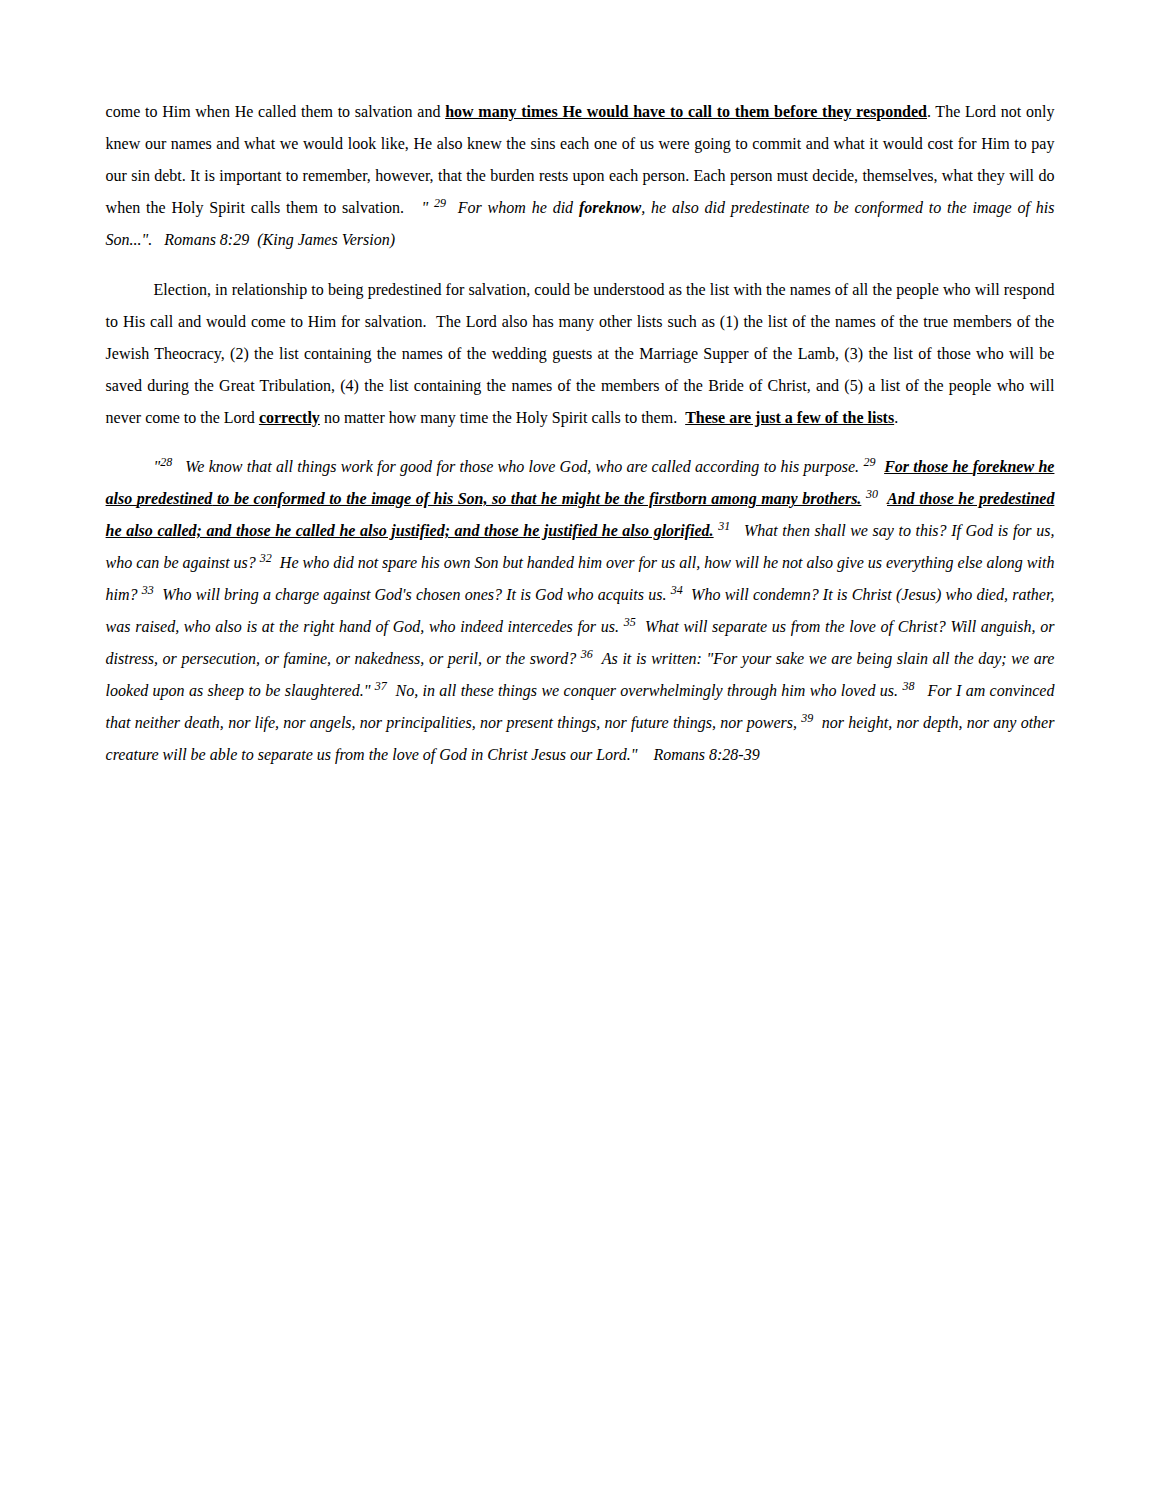come to Him when He called them to salvation and how many times He would have to call to them before they responded. The Lord not only knew our names and what we would look like, He also knew the sins each one of us were going to commit and what it would cost for Him to pay our sin debt. It is important to remember, however, that the burden rests upon each person. Each person must decide, themselves, what they will do when the Holy Spirit calls them to salvation. " 29 For whom he did foreknow, he also did predestinate to be conformed to the image of his Son...". Romans 8:29 (King James Version)
Election, in relationship to being predestined for salvation, could be understood as the list with the names of all the people who will respond to His call and would come to Him for salvation. The Lord also has many other lists such as (1) the list of the names of the true members of the Jewish Theocracy, (2) the list containing the names of the wedding guests at the Marriage Supper of the Lamb, (3) the list of those who will be saved during the Great Tribulation, (4) the list containing the names of the members of the Bride of Christ, and (5) a list of the people who will never come to the Lord correctly no matter how many time the Holy Spirit calls to them. These are just a few of the lists.
"28 We know that all things work for good for those who love God, who are called according to his purpose. 29 For those he foreknew he also predestined to be conformed to the image of his Son, so that he might be the firstborn among many brothers. 30 And those he predestined he also called; and those he called he also justified; and those he justified he also glorified. 31 What then shall we say to this? If God is for us, who can be against us? 32 He who did not spare his own Son but handed him over for us all, how will he not also give us everything else along with him? 33 Who will bring a charge against God's chosen ones? It is God who acquits us. 34 Who will condemn? It is Christ (Jesus) who died, rather, was raised, who also is at the right hand of God, who indeed intercedes for us. 35 What will separate us from the love of Christ? Will anguish, or distress, or persecution, or famine, or nakedness, or peril, or the sword? 36 As it is written: "For your sake we are being slain all the day; we are looked upon as sheep to be slaughtered." 37 No, in all these things we conquer overwhelmingly through him who loved us. 38 For I am convinced that neither death, nor life, nor angels, nor principalities, nor present things, nor future things, nor powers, 39 nor height, nor depth, nor any other creature will be able to separate us from the love of God in Christ Jesus our Lord." Romans 8:28-39